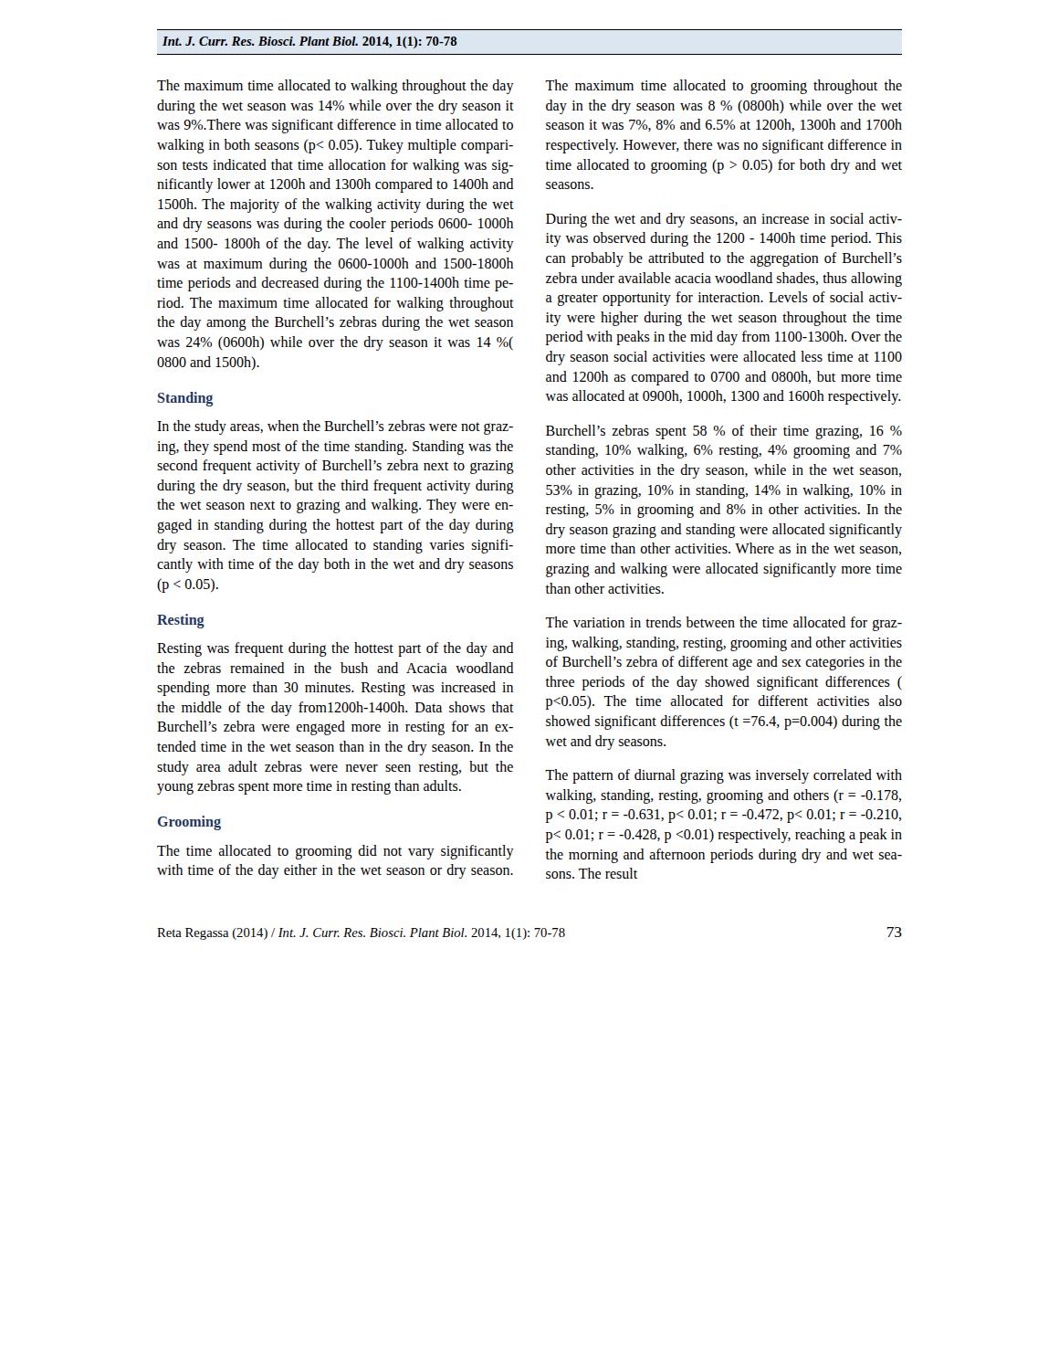Int. J. Curr. Res. Biosci. Plant Biol. 2014, 1(1): 70-78
The maximum time allocated to walking throughout the day during the wet season was 14% while over the dry season it was 9%.There was significant difference in time allocated to walking in both seasons (p< 0.05). Tukey multiple comparison tests indicated that time allocation for walking was significantly lower at 1200h and 1300h compared to 1400h and 1500h. The majority of the walking activity during the wet and dry seasons was during the cooler periods 0600- 1000h and 1500- 1800h of the day. The level of walking activity was at maximum during the 0600-1000h and 1500-1800h time periods and decreased during the 1100-1400h time period. The maximum time allocated for walking throughout the day among the Burchell’s zebras during the wet season was 24% (0600h) while over the dry season it was 14 %( 0800 and 1500h).
Standing
In the study areas, when the Burchell’s zebras were not grazing, they spend most of the time standing. Standing was the second frequent activity of Burchell’s zebra next to grazing during the dry season, but the third frequent activity during the wet season next to grazing and walking. They were engaged in standing during the hottest part of the day during dry season. The time allocated to standing varies significantly with time of the day both in the wet and dry seasons (p < 0.05).
Resting
Resting was frequent during the hottest part of the day and the zebras remained in the bush and Acacia woodland spending more than 30 minutes. Resting was increased in the middle of the day from1200h-1400h. Data shows that Burchell’s zebra were engaged more in resting for an extended time in the wet season than in the dry season. In the study area adult zebras were never seen resting, but the young zebras spent more time in resting than adults.
Grooming
The time allocated to grooming did not vary significantly with time of the day either in the wet season or dry season. The maximum time allocated to grooming throughout the day in the dry season was 8 % (0800h) while over the wet season it was 7%, 8% and 6.5% at 1200h, 1300h and 1700h respectively. However, there was no significant difference in time allocated to grooming (p > 0.05) for both dry and wet seasons.
During the wet and dry seasons, an increase in social activity was observed during the 1200 - 1400h time period. This can probably be attributed to the aggregation of Burchell’s zebra under available acacia woodland shades, thus allowing a greater opportunity for interaction. Levels of social activity were higher during the wet season throughout the time period with peaks in the mid day from 1100-1300h. Over the dry season social activities were allocated less time at 1100 and 1200h as compared to 0700 and 0800h, but more time was allocated at 0900h, 1000h, 1300 and 1600h respectively.
Burchell’s zebras spent 58 % of their time grazing, 16 % standing, 10% walking, 6% resting, 4% grooming and 7% other activities in the dry season, while in the wet season, 53% in grazing, 10% in standing, 14% in walking, 10% in resting, 5% in grooming and 8% in other activities. In the dry season grazing and standing were allocated significantly more time than other activities. Where as in the wet season, grazing and walking were allocated significantly more time than other activities.
The variation in trends between the time allocated for grazing, walking, standing, resting, grooming and other activities of Burchell’s zebra of different age and sex categories in the three periods of the day showed significant differences ( p<0.05). The time allocated for different activities also showed significant differences (t =76.4, p=0.004) during the wet and dry seasons.
The pattern of diurnal grazing was inversely correlated with walking, standing, resting, grooming and others (r = -0.178, p < 0.01; r = -0.631, p< 0.01; r = -0.472, p< 0.01; r = -0.210, p< 0.01; r = -0.428, p <0.01) respectively, reaching a peak in the morning and afternoon periods during dry and wet seasons. The result
Reta Regassa (2014) / Int. J. Curr. Res. Biosci. Plant Biol. 2014, 1(1): 70-78
73